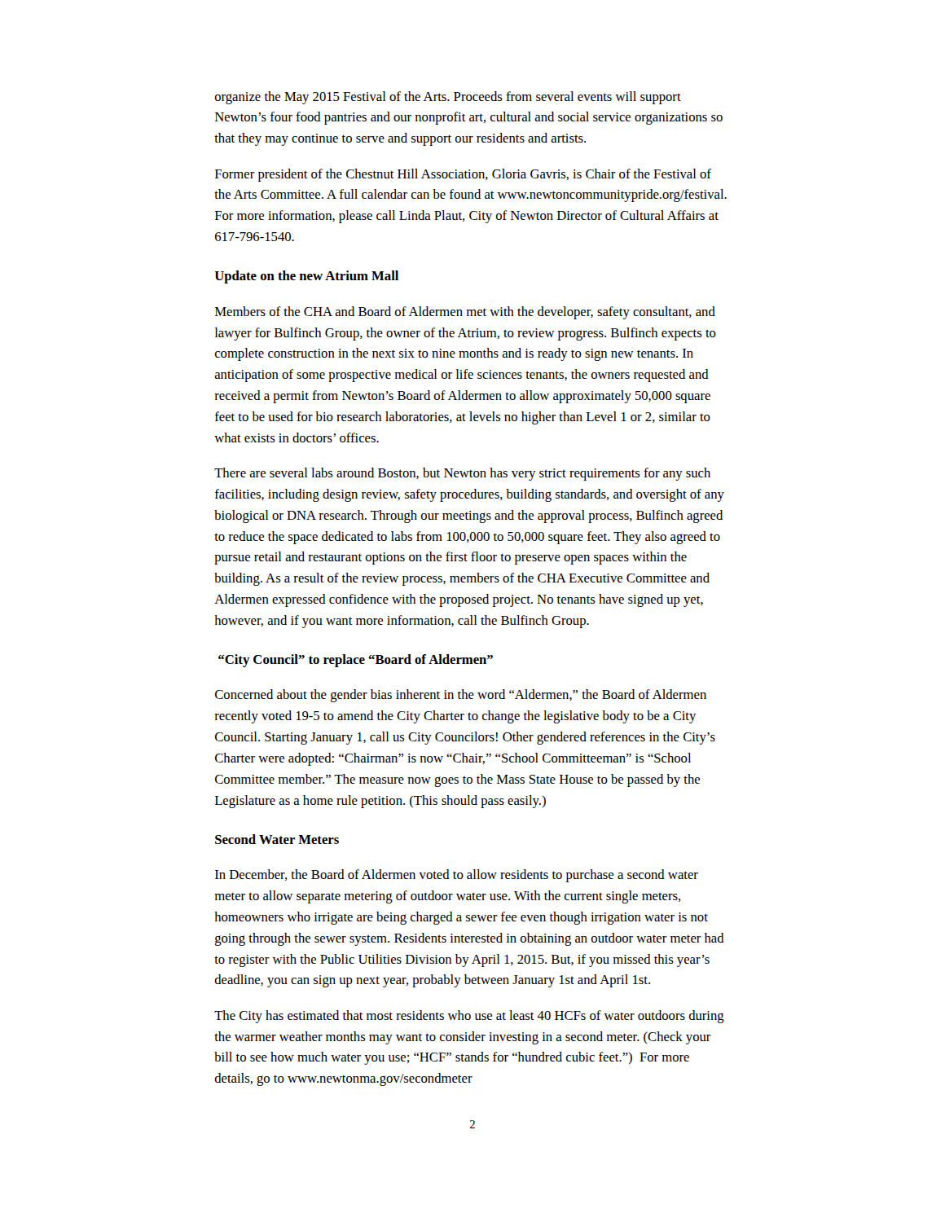organize the May 2015 Festival of the Arts. Proceeds from several events will support Newton’s four food pantries and our nonprofit art, cultural and social service organizations so that they may continue to serve and support our residents and artists.
Former president of the Chestnut Hill Association, Gloria Gavris, is Chair of the Festival of the Arts Committee. A full calendar can be found at www.newtoncommunitypride.org/festival. For more information, please call Linda Plaut, City of Newton Director of Cultural Affairs at 617-796-1540.
Update on the new Atrium Mall
Members of the CHA and Board of Aldermen met with the developer, safety consultant, and lawyer for Bulfinch Group, the owner of the Atrium, to review progress. Bulfinch expects to complete construction in the next six to nine months and is ready to sign new tenants. In anticipation of some prospective medical or life sciences tenants, the owners requested and received a permit from Newton’s Board of Aldermen to allow approximately 50,000 square feet to be used for bio research laboratories, at levels no higher than Level 1 or 2, similar to what exists in doctors’ offices.
There are several labs around Boston, but Newton has very strict requirements for any such facilities, including design review, safety procedures, building standards, and oversight of any biological or DNA research. Through our meetings and the approval process, Bulfinch agreed to reduce the space dedicated to labs from 100,000 to 50,000 square feet. They also agreed to pursue retail and restaurant options on the first floor to preserve open spaces within the building. As a result of the review process, members of the CHA Executive Committee and Aldermen expressed confidence with the proposed project. No tenants have signed up yet, however, and if you want more information, call the Bulfinch Group.
“City Council” to replace “Board of Aldermen”
Concerned about the gender bias inherent in the word “Aldermen,” the Board of Aldermen recently voted 19-5 to amend the City Charter to change the legislative body to be a City Council. Starting January 1, call us City Councilors! Other gendered references in the City’s Charter were adopted: “Chairman” is now “Chair,” “School Committeeman” is “School Committee member.” The measure now goes to the Mass State House to be passed by the Legislature as a home rule petition. (This should pass easily.)
Second Water Meters
In December, the Board of Aldermen voted to allow residents to purchase a second water meter to allow separate metering of outdoor water use. With the current single meters, homeowners who irrigate are being charged a sewer fee even though irrigation water is not going through the sewer system. Residents interested in obtaining an outdoor water meter had to register with the Public Utilities Division by April 1, 2015. But, if you missed this year’s deadline, you can sign up next year, probably between January 1st and April 1st.
The City has estimated that most residents who use at least 40 HCFs of water outdoors during the warmer weather months may want to consider investing in a second meter. (Check your bill to see how much water you use; “HCF” stands for “hundred cubic feet.”) For more details, go to www.newtonma.gov/secondmeter
2